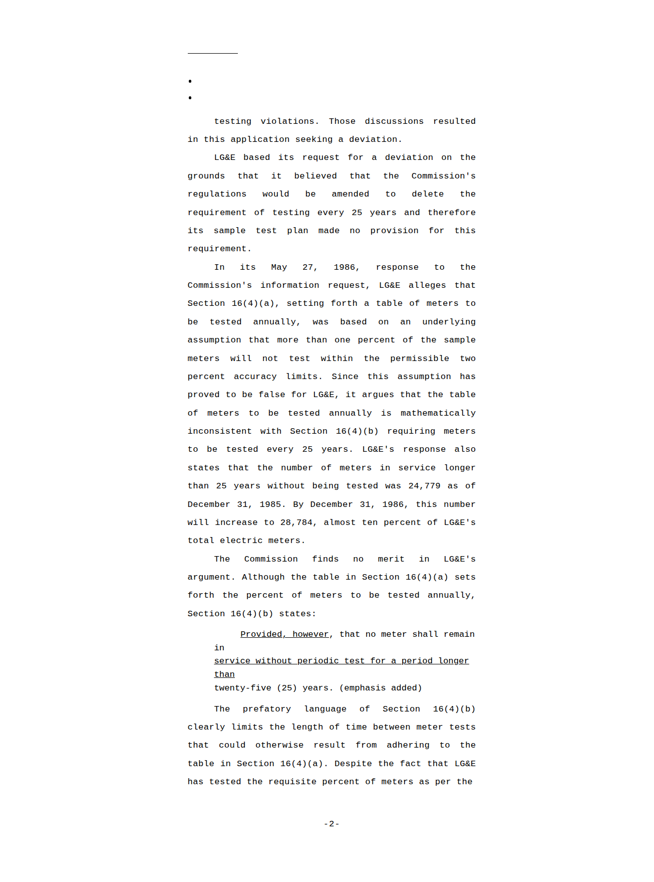testing violations. Those discussions resulted in this application seeking a deviation.
LG&E based its request for a deviation on the grounds that it believed that the Commission's regulations would be amended to delete the requirement of testing every 25 years and therefore its sample test plan made no provision for this requirement.
In its May 27, 1986, response to the Commission's information request, LG&E alleges that Section 16(4)(a), setting forth a table of meters to be tested annually, was based on an underlying assumption that more than one percent of the sample meters will not test within the permissible two percent accuracy limits. Since this assumption has proved to be false for LG&E, it argues that the table of meters to be tested annually is mathematically inconsistent with Section 16(4)(b) requiring meters to be tested every 25 years. LG&E's response also states that the number of meters in service longer than 25 years without being tested was 24,779 as of December 31, 1985. By December 31, 1986, this number will increase to 28,784, almost ten percent of LG&E's total electric meters.
The Commission finds no merit in LG&E's argument. Although the table in Section 16(4)(a) sets forth the percent of meters to be tested annually, Section 16(4)(b) states:
Provided, however, that no meter shall remain in service without periodic test for a period longer than
twenty-five (25) years. (emphasis added)
The prefatory language of Section 16(4)(b) clearly limits the length of time between meter tests that could otherwise result from adhering to the table in Section 16(4)(a). Despite the fact that LG&E has tested the requisite percent of meters as per the
-2-